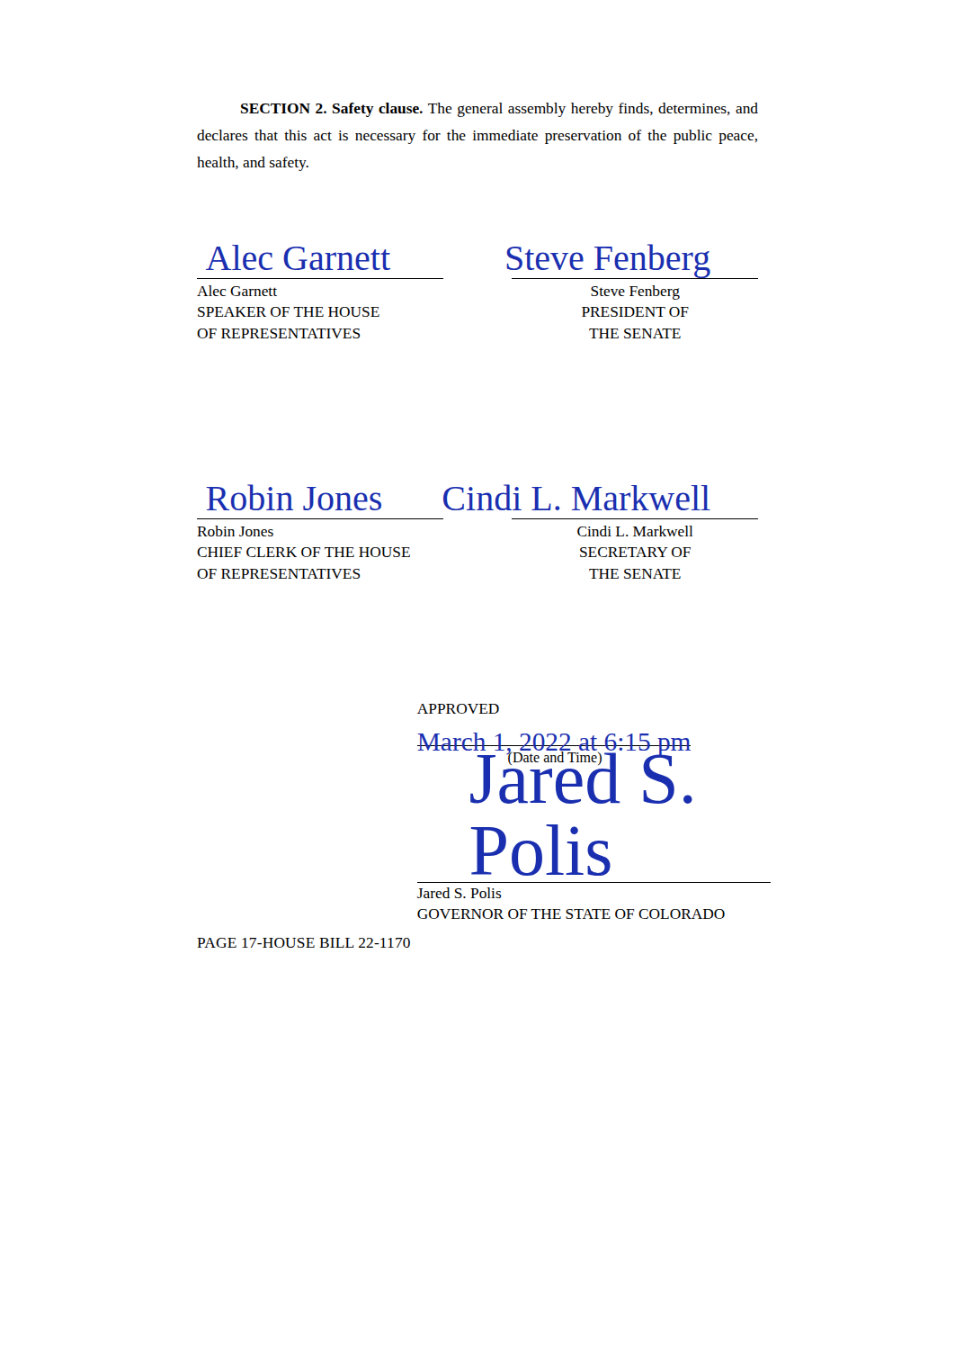SECTION 2. Safety clause. The general assembly hereby finds, determines, and declares that this act is necessary for the immediate preservation of the public peace, health, and safety.
| Alec Garnett Alec Garnett Speaker of the House of Representatives | Steve Fenberg Steve Fenberg President of the Senate |
| Robin Jones Robin Jones Chief Clerk of the House of Representatives | Cindi L. Markwell Cindi L. Markwell Secretary of the Senate |
APPROVED March 1, 2022 at 6:15 pm (Date and Time)
Jared S. Polis
Jared S. Polis
GOVERNOR OF THE STATE OF COLORADO
PAGE 17-HOUSE BILL 22-1170